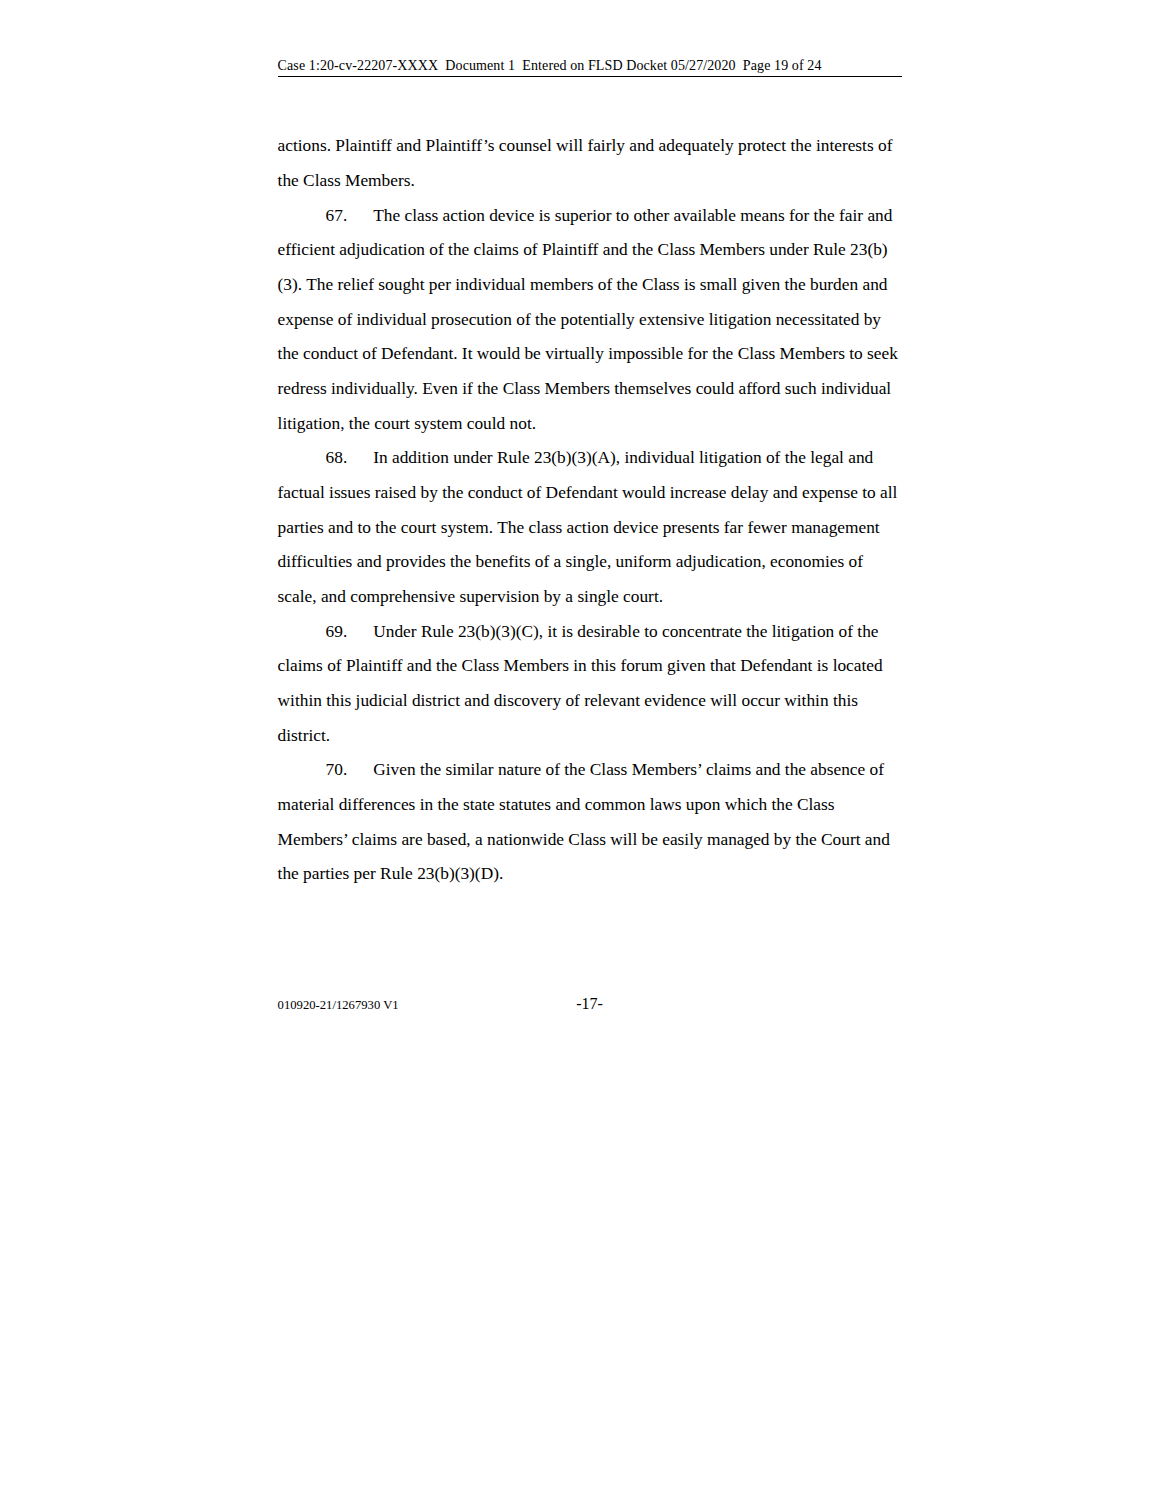Case 1:20-cv-22207-XXXX Document 1 Entered on FLSD Docket 05/27/2020 Page 19 of 24
actions. Plaintiff and Plaintiff’s counsel will fairly and adequately protect the interests of the Class Members.
67. The class action device is superior to other available means for the fair and efficient adjudication of the claims of Plaintiff and the Class Members under Rule 23(b)(3). The relief sought per individual members of the Class is small given the burden and expense of individual prosecution of the potentially extensive litigation necessitated by the conduct of Defendant. It would be virtually impossible for the Class Members to seek redress individually. Even if the Class Members themselves could afford such individual litigation, the court system could not.
68. In addition under Rule 23(b)(3)(A), individual litigation of the legal and factual issues raised by the conduct of Defendant would increase delay and expense to all parties and to the court system. The class action device presents far fewer management difficulties and provides the benefits of a single, uniform adjudication, economies of scale, and comprehensive supervision by a single court.
69. Under Rule 23(b)(3)(C), it is desirable to concentrate the litigation of the claims of Plaintiff and the Class Members in this forum given that Defendant is located within this judicial district and discovery of relevant evidence will occur within this district.
70. Given the similar nature of the Class Members’ claims and the absence of material differences in the state statutes and common laws upon which the Class Members’ claims are based, a nationwide Class will be easily managed by the Court and the parties per Rule 23(b)(3)(D).
010920-21/1267930 V1
-17-